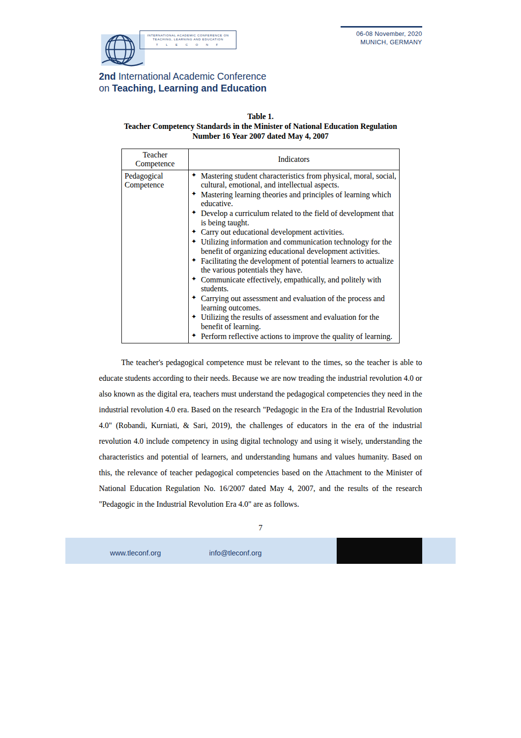INTERNATIONAL ACADEMIC CONFERENCE ON
TEACHING, LEARNING AND EDUCATION
T L E C O N F
06-08 November, 2020
MUNICH, GERMANY
2nd International Academic Conference
on Teaching, Learning and Education
Table 1.
Teacher Competency Standards in the Minister of National Education Regulation
Number 16 Year 2007 dated May 4, 2007
| Teacher Competence | Indicators |
| --- | --- |
| Pedagogical Competence | Mastering student characteristics from physical, moral, social, cultural, emotional, and intellectual aspects. Mastering learning theories and principles of learning which educative. Develop a curriculum related to the field of development that is being taught. Carry out educational development activities. Utilizing information and communication technology for the benefit of organizing educational development activities. Facilitating the development of potential learners to actualize the various potentials they have. Communicate effectively, empathically, and politely with students. Carrying out assessment and evaluation of the process and learning outcomes. Utilizing the results of assessment and evaluation for the benefit of learning. Perform reflective actions to improve the quality of learning. |
The teacher's pedagogical competence must be relevant to the times, so the teacher is able to educate students according to their needs. Because we are now treading the industrial revolution 4.0 or also known as the digital era, teachers must understand the pedagogical competencies they need in the industrial revolution 4.0 era. Based on the research "Pedagogic in the Era of the Industrial Revolution 4.0" (Robandi, Kurniati, & Sari, 2019), the challenges of educators in the era of the industrial revolution 4.0 include competency in using digital technology and using it wisely, understanding the characteristics and potential of learners, and understanding humans and values humanity. Based on this, the relevance of teacher pedagogical competencies based on the Attachment to the Minister of National Education Regulation No. 16/2007 dated May 4, 2007, and the results of the research "Pedagogic in the Industrial Revolution Era 4.0" are as follows.
7
www.tleconf.org info@tleconf.org